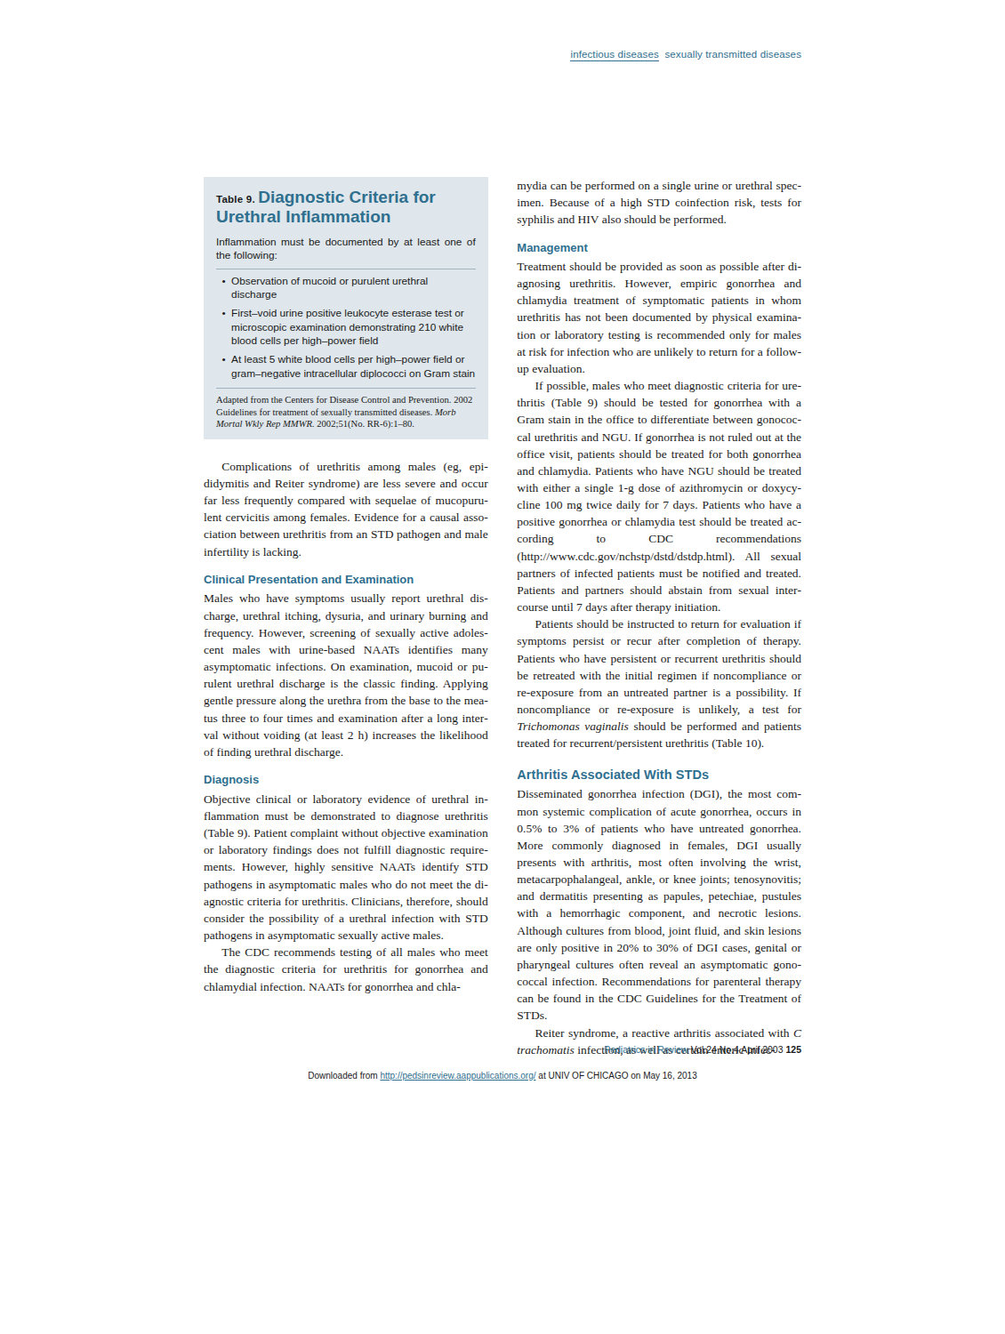infectious diseases sexually transmitted diseases
Table 9. Diagnostic Criteria for Urethral Inflammation
Inflammation must be documented by at least one of the following:
Observation of mucoid or purulent urethral discharge
First–void urine positive leukocyte esterase test or microscopic examination demonstrating 210 white blood cells per high–power field
At least 5 white blood cells per high–power field or gram–negative intracellular diplococci on Gram stain
Adapted from the Centers for Disease Control and Prevention. 2002 Guidelines for treatment of sexually transmitted diseases. Morb Mortal Wkly Rep MMWR. 2002;51(No. RR-6):1–80.
Complications of urethritis among males (eg, epididymitis and Reiter syndrome) are less severe and occur far less frequently compared with sequelae of mucopurulent cervicitis among females. Evidence for a causal association between urethritis from an STD pathogen and male infertility is lacking.
Clinical Presentation and Examination
Males who have symptoms usually report urethral discharge, urethral itching, dysuria, and urinary burning and frequency. However, screening of sexually active adolescent males with urine-based NAATs identifies many asymptomatic infections. On examination, mucoid or purulent urethral discharge is the classic finding. Applying gentle pressure along the urethra from the base to the meatus three to four times and examination after a long interval without voiding (at least 2 h) increases the likelihood of finding urethral discharge.
Diagnosis
Objective clinical or laboratory evidence of urethral inflammation must be demonstrated to diagnose urethritis (Table 9). Patient complaint without objective examination or laboratory findings does not fulfill diagnostic requirements. However, highly sensitive NAATs identify STD pathogens in asymptomatic males who do not meet the diagnostic criteria for urethritis. Clinicians, therefore, should consider the possibility of a urethral infection with STD pathogens in asymptomatic sexually active males.
The CDC recommends testing of all males who meet the diagnostic criteria for urethritis for gonorrhea and chlamydial infection. NAATs for gonorrhea and chla-
mydia can be performed on a single urine or urethral specimen. Because of a high STD coinfection risk, tests for syphilis and HIV also should be performed.
Management
Treatment should be provided as soon as possible after diagnosing urethritis. However, empiric gonorrhea and chlamydia treatment of symptomatic patients in whom urethritis has not been documented by physical examination or laboratory testing is recommended only for males at risk for infection who are unlikely to return for a follow-up evaluation.
If possible, males who meet diagnostic criteria for urethritis (Table 9) should be tested for gonorrhea with a Gram stain in the office to differentiate between gonococcal urethritis and NGU. If gonorrhea is not ruled out at the office visit, patients should be treated for both gonorrhea and chlamydia. Patients who have NGU should be treated with either a single 1-g dose of azithromycin or doxycycline 100 mg twice daily for 7 days. Patients who have a positive gonorrhea or chlamydia test should be treated according to CDC recommendations (http://www.cdc.gov/nchstp/dstd/dstdp.html). All sexual partners of infected patients must be notified and treated. Patients and partners should abstain from sexual intercourse until 7 days after therapy initiation.
Patients should be instructed to return for evaluation if symptoms persist or recur after completion of therapy. Patients who have persistent or recurrent urethritis should be retreated with the initial regimen if noncompliance or re-exposure from an untreated partner is a possibility. If noncompliance or re-exposure is unlikely, a test for Trichomonas vaginalis should be performed and patients treated for recurrent/persistent urethritis (Table 10).
Arthritis Associated With STDs
Disseminated gonorrhea infection (DGI), the most common systemic complication of acute gonorrhea, occurs in 0.5% to 3% of patients who have untreated gonorrhea. More commonly diagnosed in females, DGI usually presents with arthritis, most often involving the wrist, metacarpophalangeal, ankle, or knee joints; tenosynovitis; and dermatitis presenting as papules, petechiae, pustules with a hemorrhagic component, and necrotic lesions. Although cultures from blood, joint fluid, and skin lesions are only positive in 20% to 30% of DGI cases, genital or pharyngeal cultures often reveal an asymptomatic gonococcal infection. Recommendations for parenteral therapy can be found in the CDC Guidelines for the Treatment of STDs.
Reiter syndrome, a reactive arthritis associated with C trachomatis infection, as well as certain enteric infec-
Pediatrics in Review Vol.24 No.4 April 2003 125
Downloaded from http://pedsinreview.aappublications.org/ at UNIV OF CHICAGO on May 16, 2013